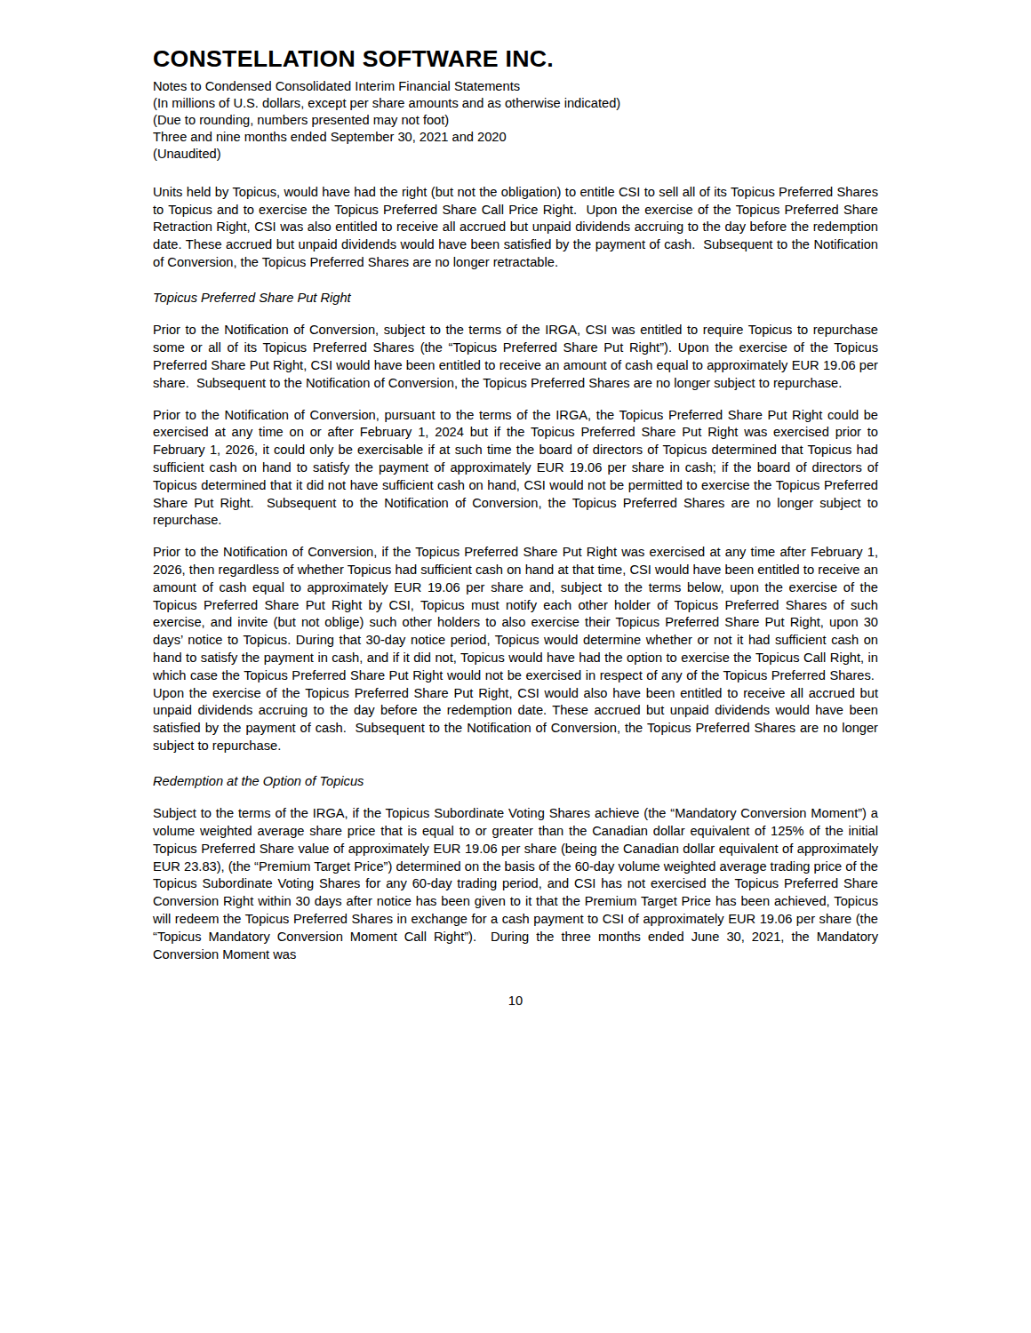CONSTELLATION SOFTWARE INC.
Notes to Condensed Consolidated Interim Financial Statements
(In millions of U.S. dollars, except per share amounts and as otherwise indicated)
(Due to rounding, numbers presented may not foot)
Three and nine months ended September 30, 2021 and 2020
(Unaudited)
Units held by Topicus, would have had the right (but not the obligation) to entitle CSI to sell all of its Topicus Preferred Shares to Topicus and to exercise the Topicus Preferred Share Call Price Right. Upon the exercise of the Topicus Preferred Share Retraction Right, CSI was also entitled to receive all accrued but unpaid dividends accruing to the day before the redemption date. These accrued but unpaid dividends would have been satisfied by the payment of cash. Subsequent to the Notification of Conversion, the Topicus Preferred Shares are no longer retractable.
Topicus Preferred Share Put Right
Prior to the Notification of Conversion, subject to the terms of the IRGA, CSI was entitled to require Topicus to repurchase some or all of its Topicus Preferred Shares (the “Topicus Preferred Share Put Right”). Upon the exercise of the Topicus Preferred Share Put Right, CSI would have been entitled to receive an amount of cash equal to approximately EUR 19.06 per share. Subsequent to the Notification of Conversion, the Topicus Preferred Shares are no longer subject to repurchase.
Prior to the Notification of Conversion, pursuant to the terms of the IRGA, the Topicus Preferred Share Put Right could be exercised at any time on or after February 1, 2024 but if the Topicus Preferred Share Put Right was exercised prior to February 1, 2026, it could only be exercisable if at such time the board of directors of Topicus determined that Topicus had sufficient cash on hand to satisfy the payment of approximately EUR 19.06 per share in cash; if the board of directors of Topicus determined that it did not have sufficient cash on hand, CSI would not be permitted to exercise the Topicus Preferred Share Put Right. Subsequent to the Notification of Conversion, the Topicus Preferred Shares are no longer subject to repurchase.
Prior to the Notification of Conversion, if the Topicus Preferred Share Put Right was exercised at any time after February 1, 2026, then regardless of whether Topicus had sufficient cash on hand at that time, CSI would have been entitled to receive an amount of cash equal to approximately EUR 19.06 per share and, subject to the terms below, upon the exercise of the Topicus Preferred Share Put Right by CSI, Topicus must notify each other holder of Topicus Preferred Shares of such exercise, and invite (but not oblige) such other holders to also exercise their Topicus Preferred Share Put Right, upon 30 days’ notice to Topicus. During that 30-day notice period, Topicus would determine whether or not it had sufficient cash on hand to satisfy the payment in cash, and if it did not, Topicus would have had the option to exercise the Topicus Call Right, in which case the Topicus Preferred Share Put Right would not be exercised in respect of any of the Topicus Preferred Shares. Upon the exercise of the Topicus Preferred Share Put Right, CSI would also have been entitled to receive all accrued but unpaid dividends accruing to the day before the redemption date. These accrued but unpaid dividends would have been satisfied by the payment of cash. Subsequent to the Notification of Conversion, the Topicus Preferred Shares are no longer subject to repurchase.
Redemption at the Option of Topicus
Subject to the terms of the IRGA, if the Topicus Subordinate Voting Shares achieve (the “Mandatory Conversion Moment”) a volume weighted average share price that is equal to or greater than the Canadian dollar equivalent of 125% of the initial Topicus Preferred Share value of approximately EUR 19.06 per share (being the Canadian dollar equivalent of approximately EUR 23.83), (the “Premium Target Price”) determined on the basis of the 60-day volume weighted average trading price of the Topicus Subordinate Voting Shares for any 60-day trading period, and CSI has not exercised the Topicus Preferred Share Conversion Right within 30 days after notice has been given to it that the Premium Target Price has been achieved, Topicus will redeem the Topicus Preferred Shares in exchange for a cash payment to CSI of approximately EUR 19.06 per share (the “Topicus Mandatory Conversion Moment Call Right”). During the three months ended June 30, 2021, the Mandatory Conversion Moment was
10